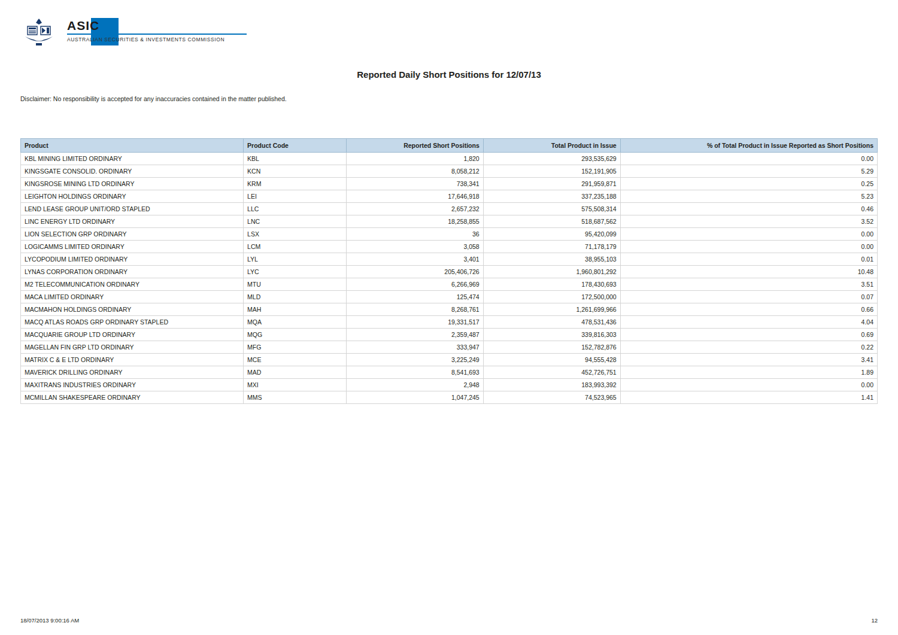ASIC
Australian Securities & Investments Commission
Reported Daily Short Positions for 12/07/13
Disclaimer: No responsibility is accepted for any inaccuracies contained in the matter published.
| Product | Product Code | Reported Short Positions | Total Product in Issue | % of Total Product in Issue Reported as Short Positions |
| --- | --- | --- | --- | --- |
| KBL MINING LIMITED ORDINARY | KBL | 1,820 | 293,535,629 | 0.00 |
| KINGSGATE CONSOLID. ORDINARY | KCN | 8,058,212 | 152,191,905 | 5.29 |
| KINGSROSE MINING LTD ORDINARY | KRM | 738,341 | 291,959,871 | 0.25 |
| LEIGHTON HOLDINGS ORDINARY | LEI | 17,646,918 | 337,235,188 | 5.23 |
| LEND LEASE GROUP UNIT/ORD STAPLED | LLC | 2,657,232 | 575,508,314 | 0.46 |
| LINC ENERGY LTD ORDINARY | LNC | 18,258,855 | 518,687,562 | 3.52 |
| LION SELECTION GRP ORDINARY | LSX | 36 | 95,420,099 | 0.00 |
| LOGICAMMS LIMITED ORDINARY | LCM | 3,058 | 71,178,179 | 0.00 |
| LYCOPODIUM LIMITED ORDINARY | LYL | 3,401 | 38,955,103 | 0.01 |
| LYNAS CORPORATION ORDINARY | LYC | 205,406,726 | 1,960,801,292 | 10.48 |
| M2 TELECOMMUNICATION ORDINARY | MTU | 6,266,969 | 178,430,693 | 3.51 |
| MACA LIMITED ORDINARY | MLD | 125,474 | 172,500,000 | 0.07 |
| MACMAHON HOLDINGS ORDINARY | MAH | 8,268,761 | 1,261,699,966 | 0.66 |
| MACQ ATLAS ROADS GRP ORDINARY STAPLED | MQA | 19,331,517 | 478,531,436 | 4.04 |
| MACQUARIE GROUP LTD ORDINARY | MQG | 2,359,487 | 339,816,303 | 0.69 |
| MAGELLAN FIN GRP LTD ORDINARY | MFG | 333,947 | 152,782,876 | 0.22 |
| MATRIX C & E LTD ORDINARY | MCE | 3,225,249 | 94,555,428 | 3.41 |
| MAVERICK DRILLING ORDINARY | MAD | 8,541,693 | 452,726,751 | 1.89 |
| MAXITRANS INDUSTRIES ORDINARY | MXI | 2,948 | 183,993,392 | 0.00 |
| MCMILLAN SHAKESPEARE ORDINARY | MMS | 1,047,245 | 74,523,965 | 1.41 |
18/07/2013 9:00:16 AM 12